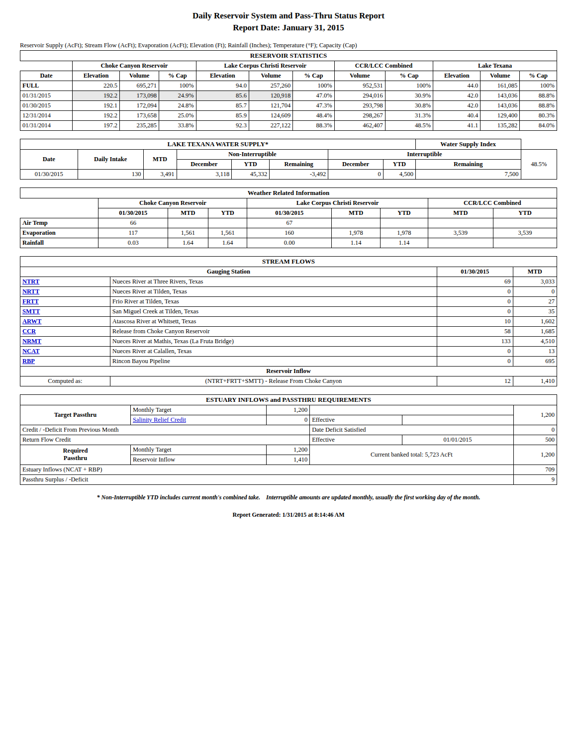Daily Reservoir System and Pass-Thru Status Report
Report Date: January 31, 2015
Reservoir Supply (AcFt); Stream Flow (AcFt); Evaporation (AcFt); Elevation (Ft); Rainfall (Inches); Temperature (°F); Capacity (Cap)
| RESERVOIR STATISTICS |
| | Choke Canyon Reservoir | Lake Corpus Christi Reservoir | CCR/LCC Combined | Lake Texana |
| Date | Elevation | Volume | % Cap | Elevation | Volume | % Cap | Volume | % Cap | Elevation | Volume | % Cap |
| FULL | 220.5 | 695,271 | 100% | 94.0 | 257,260 | 100% | 952,531 | 100% | 44.0 | 161,085 | 100% |
| 01/31/2015 | 192.2 | 173,098 | 24.9% | 85.6 | 120,918 | 47.0% | 294,016 | 30.9% | 42.0 | 143,036 | 88.8% |
| 01/30/2015 | 192.1 | 172,094 | 24.8% | 85.7 | 121,704 | 47.3% | 293,798 | 30.8% | 42.0 | 143,036 | 88.8% |
| 12/31/2014 | 192.2 | 173,658 | 25.0% | 85.9 | 124,609 | 48.4% | 298,267 | 31.3% | 40.4 | 129,400 | 80.3% |
| 01/31/2014 | 197.2 | 235,285 | 33.8% | 92.3 | 227,122 | 88.3% | 462,407 | 48.5% | 41.1 | 135,282 | 84.0% |
| LAKE TEXANA WATER SUPPLY* | Water Supply Index |
| Date | Daily Intake | MTD | Non-Interruptible | Interruptible | 48.5% |
| December | YTD | Remaining | December | YTD | Remaining |
| 01/30/2015 | 130 | 3,491 | 3,118 | 45,332 | -3,492 | 0 | 4,500 | 7,500 |
| Weather Related Information |
| | Choke Canyon Reservoir | Lake Corpus Christi Reservoir | CCR/LCC Combined |
| | 01/30/2015 | MTD | YTD | 01/30/2015 | MTD | YTD | MTD | YTD |
| Air Temp | 66 | | | 67 | | | | |
| Evaporation | 117 | 1,561 | 1,561 | 160 | 1,978 | 1,978 | 3,539 | 3,539 |
| Rainfall | 0.03 | 1.64 | 1.64 | 0.00 | 1.14 | 1.14 | | |
| STREAM FLOWS |
| Gauging Station | 01/30/2015 | MTD |
| NTRT | Nueces River at Three Rivers, Texas | 69 | 3,033 |
| NRTT | Nueces River at Tilden, Texas | 0 | 0 |
| FRTT | Frio River at Tilden, Texas | 0 | 27 |
| SMTT | San Miguel Creek at Tilden, Texas | 0 | 35 |
| ARWT | Atascosa River at Whitsett, Texas | 10 | 1,602 |
| CCR | Release from Choke Canyon Reservoir | 58 | 1,685 |
| NRMT | Nueces River at Mathis, Texas (La Fruta Bridge) | 133 | 4,510 |
| NCAT | Nueces River at Calallen, Texas | 0 | 13 |
| RBP | Rincon Bayou Pipeline | 0 | 695 |
| Reservoir Inflow |
| Computed as: | (NTRT+FRTT+SMTT) - Release From Choke Canyon | 12 | 1,410 |
| ESTUARY INFLOWS and PASSTHRU REQUIREMENTS |
| Target Passthru | Monthly Target | 1,200 | | | 1,200 |
| Salinity Relief Credit | 0 | Effective | |
| Credit / -Deficit From Previous Month | Date Deficit Satisfied | 0 |
| Return Flow Credit | Effective | 01/01/2015 | 500 |
| Required Passthru | Monthly Target | 1,200 | Current banked total: 5,723 AcFt | 1,200 |
| Reservoir Inflow | 1,410 |
| Estuary Inflows (NCAT + RBP) | 709 |
| Passthru Surplus / -Deficit | 9 |
* Non-Interruptible YTD includes current month's combined take. Interruptible amounts are updated monthly, usually the first working day of the month.
Report Generated: 1/31/2015 at 8:14:46 AM